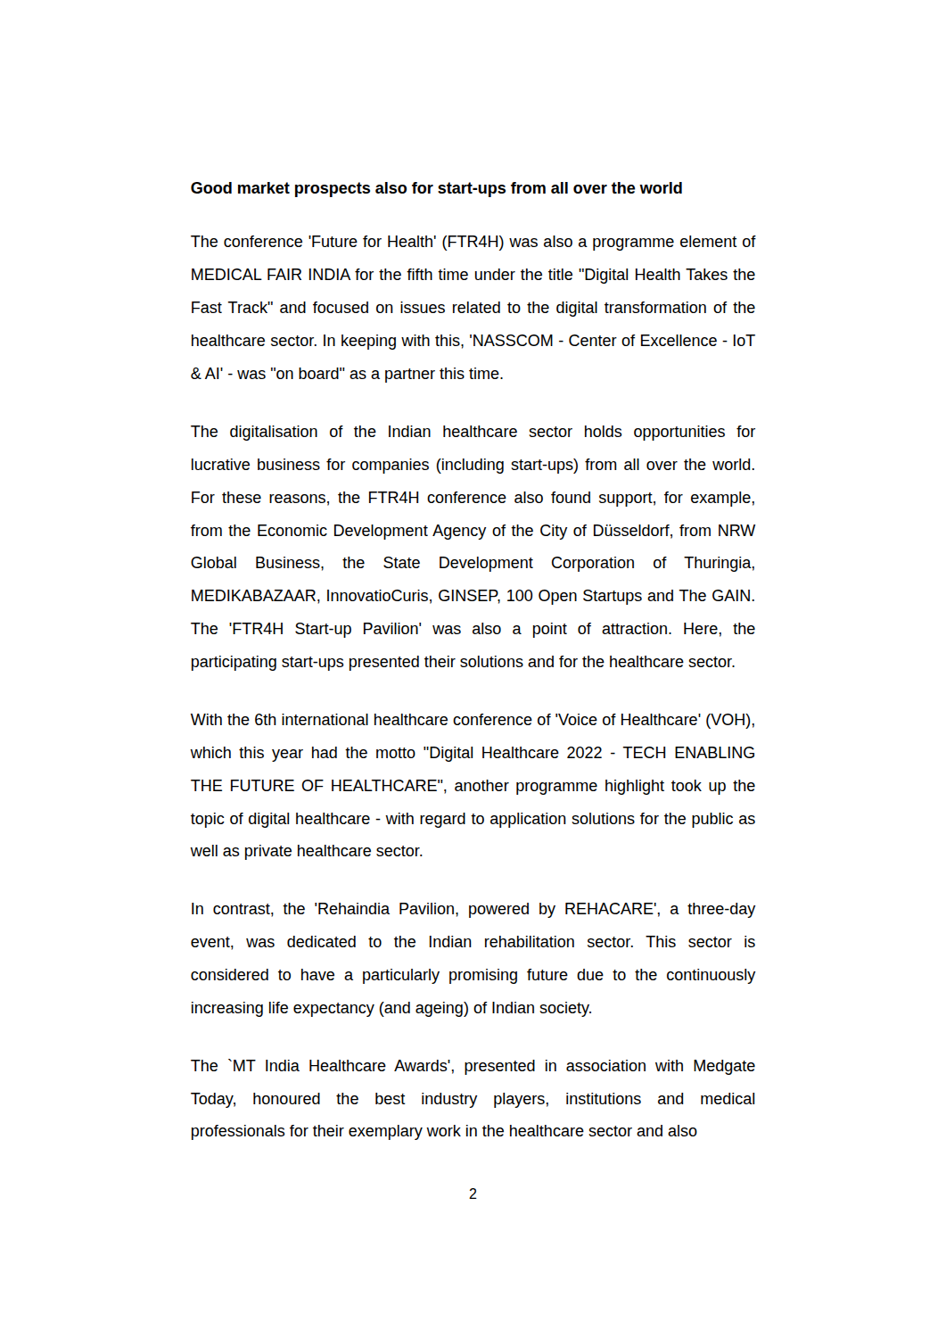Good market prospects also for start-ups from all over the world
The conference 'Future for Health' (FTR4H) was also a programme element of MEDICAL FAIR INDIA for the fifth time under the title "Digital Health Takes the Fast Track" and focused on issues related to the digital transformation of the healthcare sector. In keeping with this, 'NASSCOM - Center of Excellence - IoT & AI' - was "on board" as a partner this time.
The digitalisation of the Indian healthcare sector holds opportunities for lucrative business for companies (including start-ups) from all over the world. For these reasons, the FTR4H conference also found support, for example, from the Economic Development Agency of the City of Düsseldorf, from NRW Global Business, the State Development Corporation of Thuringia, MEDIKABAZAAR, InnovatioCuris, GINSEP, 100 Open Startups and The GAIN. The 'FTR4H Start-up Pavilion' was also a point of attraction. Here, the participating start-ups presented their solutions and for the healthcare sector.
With the 6th international healthcare conference of 'Voice of Healthcare' (VOH), which this year had the motto "Digital Healthcare 2022 - TECH ENABLING THE FUTURE OF HEALTHCARE", another programme highlight took up the topic of digital healthcare - with regard to application solutions for the public as well as private healthcare sector.
In contrast, the 'Rehaindia Pavilion, powered by REHACARE', a three-day event, was dedicated to the Indian rehabilitation sector. This sector is considered to have a particularly promising future due to the continuously increasing life expectancy (and ageing) of Indian society.
The `MT India Healthcare Awards', presented in association with Medgate Today, honoured the best industry players, institutions and medical professionals for their exemplary work in the healthcare sector and also
2